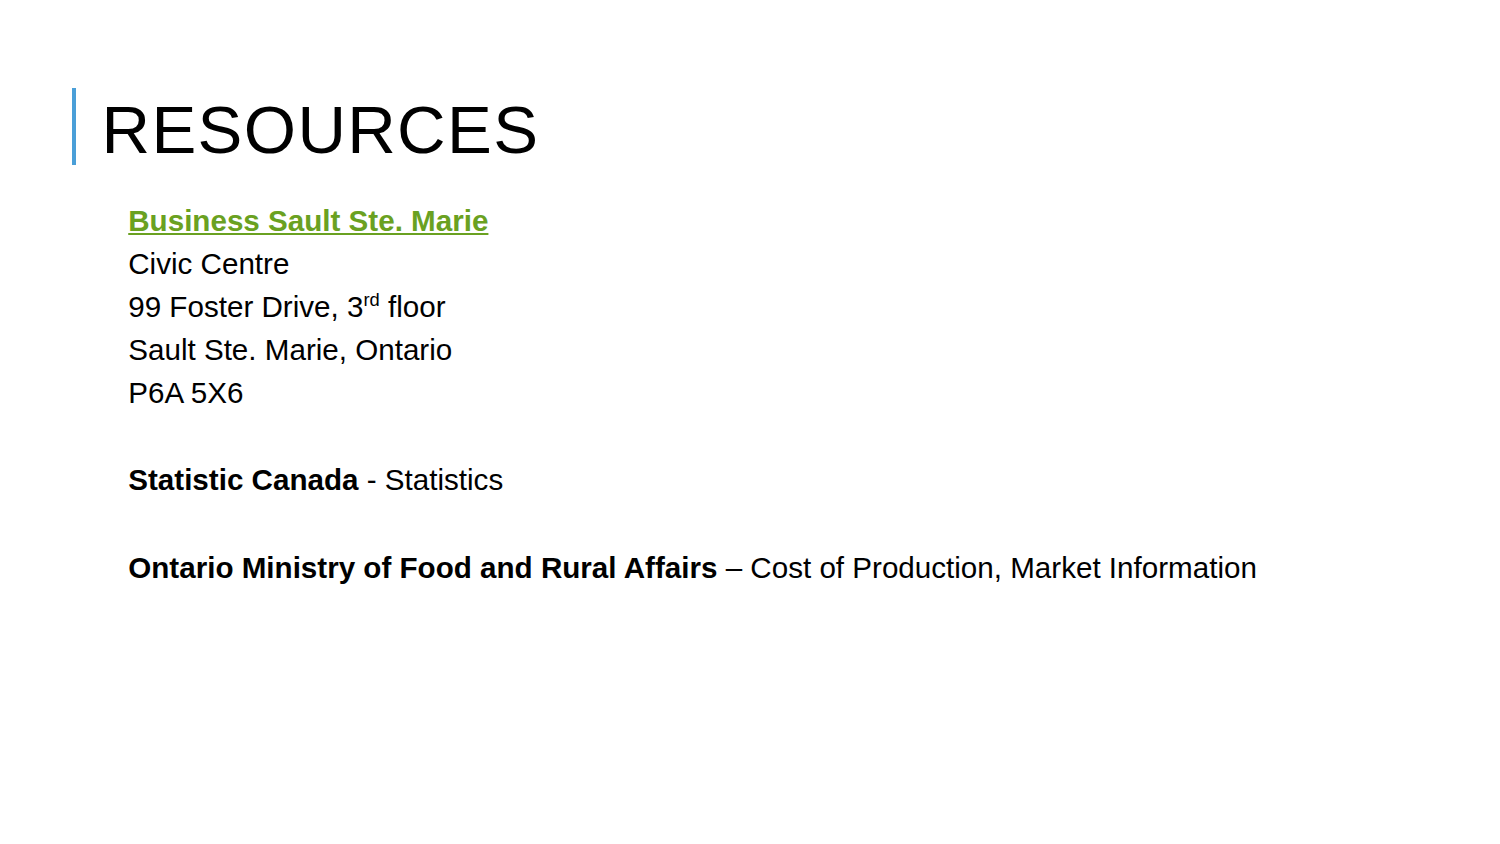Resources
Business Sault Ste. Marie
Civic Centre 99 Foster Drive, 3rd floor Sault Ste. Marie, Ontario P6A 5X6
Statistic Canada - Statistics
Ontario Ministry of Food and Rural Affairs – Cost of Production, Market Information